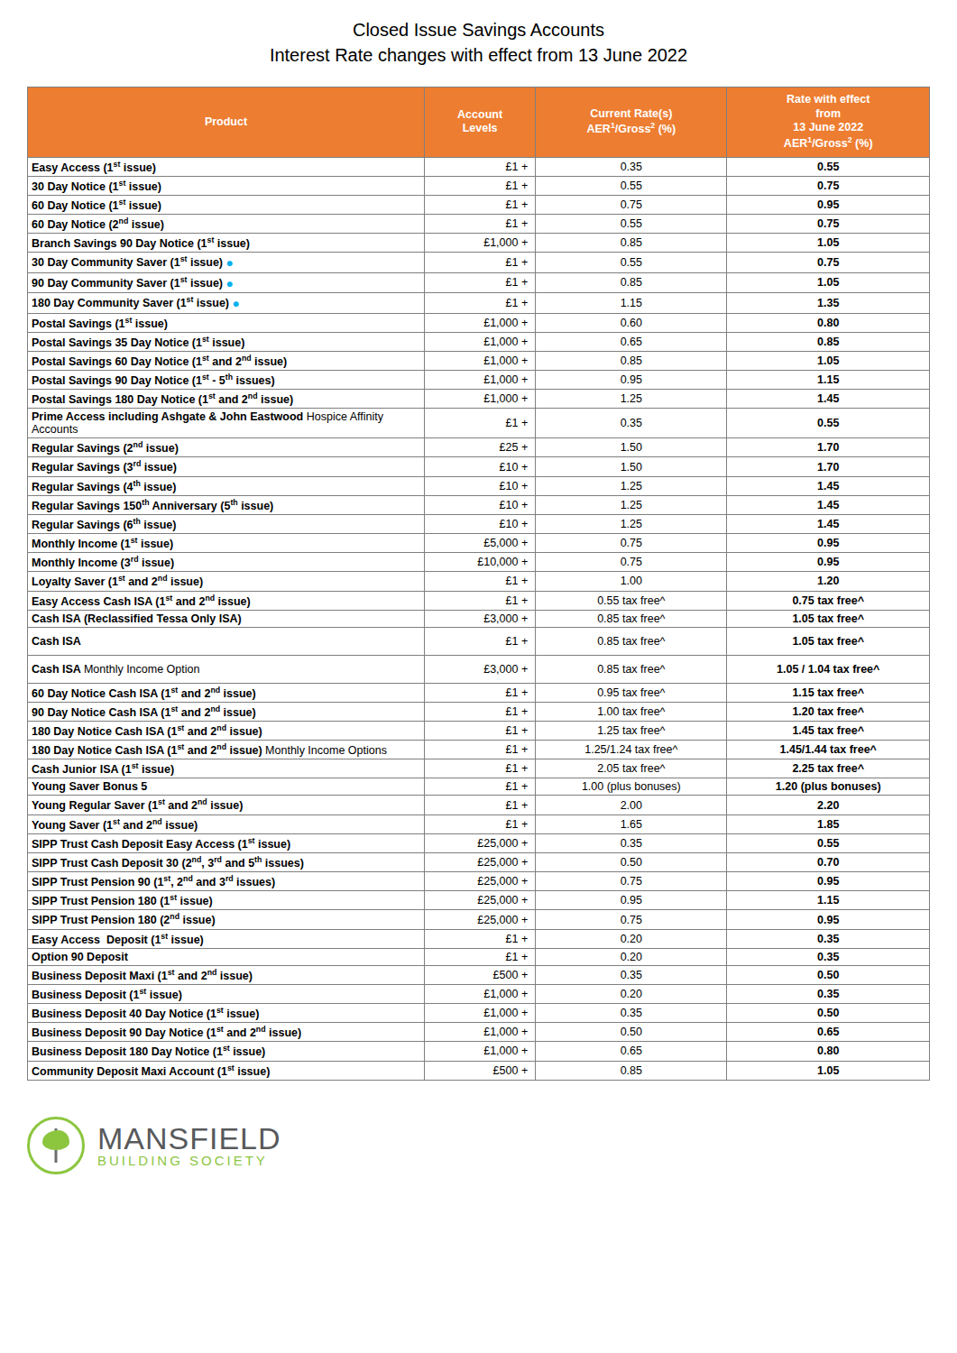Closed Issue Savings Accounts
Interest Rate changes with effect from 13 June 2022
| Product | Account Levels | Current Rate(s) AER 1 /Gross 2 (%) | Rate with effect from 13 June 2022 AER 1 /Gross 2 (%) |
| --- | --- | --- | --- |
| Easy Access (1 st issue) | £1 + | 0.35 | 0.55 |
| 30 Day Notice (1 st issue) | £1 + | 0.55 | 0.75 |
| 60 Day Notice (1 st issue) | £1 + | 0.75 | 0.95 |
| 60 Day Notice (2 nd issue) | £1 + | 0.55 | 0.75 |
| Branch Savings 90 Day Notice (1 st issue) | £1,000 + | 0.85 | 1.05 |
| 30 Day Community Saver (1 st issue) ● | £1 + | 0.55 | 0.75 |
| 90 Day Community Saver (1 st issue) ● | £1 + | 0.85 | 1.05 |
| 180 Day Community Saver (1 st issue) ● | £1 + | 1.15 | 1.35 |
| Postal Savings (1 st issue) | £1,000 + | 0.60 | 0.80 |
| Postal Savings 35 Day Notice (1 st issue) | £1,000 + | 0.65 | 0.85 |
| Postal Savings 60 Day Notice (1 st and 2 nd issue) | £1,000 + | 0.85 | 1.05 |
| Postal Savings 90 Day Notice (1 st - 5 th issues) | £1,000 + | 0.95 | 1.15 |
| Postal Savings 180 Day Notice (1 st and 2 nd issue) | £1,000 + | 1.25 | 1.45 |
| Prime Access including Ashgate & John Eastwood Hospice Affinity Accounts | £1 + | 0.35 | 0.55 |
| Regular Savings (2 nd issue) | £25 + | 1.50 | 1.70 |
| Regular Savings (3 rd issue) | £10 + | 1.50 | 1.70 |
| Regular Savings (4 th issue) | £10 + | 1.25 | 1.45 |
| Regular Savings 150 th Anniversary (5 th issue) | £10 + | 1.25 | 1.45 |
| Regular Savings (6 th issue) | £10 + | 1.25 | 1.45 |
| Monthly Income (1 st issue) | £5,000 + | 0.75 | 0.95 |
| Monthly Income (3 rd issue) | £10,000 + | 0.75 | 0.95 |
| Loyalty Saver (1 st and 2 nd issue) | £1 + | 1.00 | 1.20 |
| Easy Access Cash ISA (1 st and 2 nd issue) | £1 + | 0.55 tax free^ | 0.75 tax free^ |
| Cash ISA (Reclassified Tessa Only ISA) | £3,000 + | 0.85 tax free^ | 1.05 tax free^ |
| Cash ISA | £1 + | 0.85 tax free^ | 1.05 tax free^ |
| Cash ISA Monthly Income Option | £3,000 + | 0.85 tax free^ | 1.05 / 1.04 tax free^ |
| 60 Day Notice Cash ISA (1 st and 2 nd issue) | £1 + | 0.95 tax free^ | 1.15 tax free^ |
| 90 Day Notice Cash ISA (1 st and 2 nd issue) | £1 + | 1.00 tax free^ | 1.20 tax free^ |
| 180 Day Notice Cash ISA (1 st and 2 nd issue) | £1 + | 1.25 tax free^ | 1.45 tax free^ |
| 180 Day Notice Cash ISA (1 st and 2 nd issue) Monthly Income Options | £1 + | 1.25/1.24 tax free^ | 1.45/1.44 tax free^ |
| Cash Junior ISA (1 st issue) | £1 + | 2.05 tax free^ | 2.25 tax free^ |
| Young Saver Bonus 5 | £1 + | 1.00 (plus bonuses) | 1.20 (plus bonuses) |
| Young Regular Saver (1 st and 2 nd issue) | £1 + | 2.00 | 2.20 |
| Young Saver (1 st and 2 nd issue) | £1 + | 1.65 | 1.85 |
| SIPP Trust Cash Deposit Easy Access (1 st issue) | £25,000 + | 0.35 | 0.55 |
| SIPP Trust Cash Deposit 30 (2 nd , 3 rd and 5 th issues) | £25,000 + | 0.50 | 0.70 |
| SIPP Trust Pension 90 (1 st , 2 nd and 3 rd issues) | £25,000 + | 0.75 | 0.95 |
| SIPP Trust Pension 180 (1 st issue) | £25,000 + | 0.95 | 1.15 |
| SIPP Trust Pension 180 (2 nd issue) | £25,000 + | 0.75 | 0.95 |
| Easy Access Deposit (1 st issue) | £1 + | 0.20 | 0.35 |
| Option 90 Deposit | £1 + | 0.20 | 0.35 |
| Business Deposit Maxi (1 st and 2 nd issue) | £500 + | 0.35 | 0.50 |
| Business Deposit (1 st issue) | £1,000 + | 0.20 | 0.35 |
| Business Deposit 40 Day Notice (1 st issue) | £1,000 + | 0.35 | 0.50 |
| Business Deposit 90 Day Notice (1 st and 2 nd issue) | £1,000 + | 0.50 | 0.65 |
| Business Deposit 180 Day Notice (1 st issue) | £1,000 + | 0.65 | 0.80 |
| Community Deposit Maxi Account (1 st issue) | £500 + | 0.85 | 1.05 |
MANSFIELD
BUILDING SOCIETY